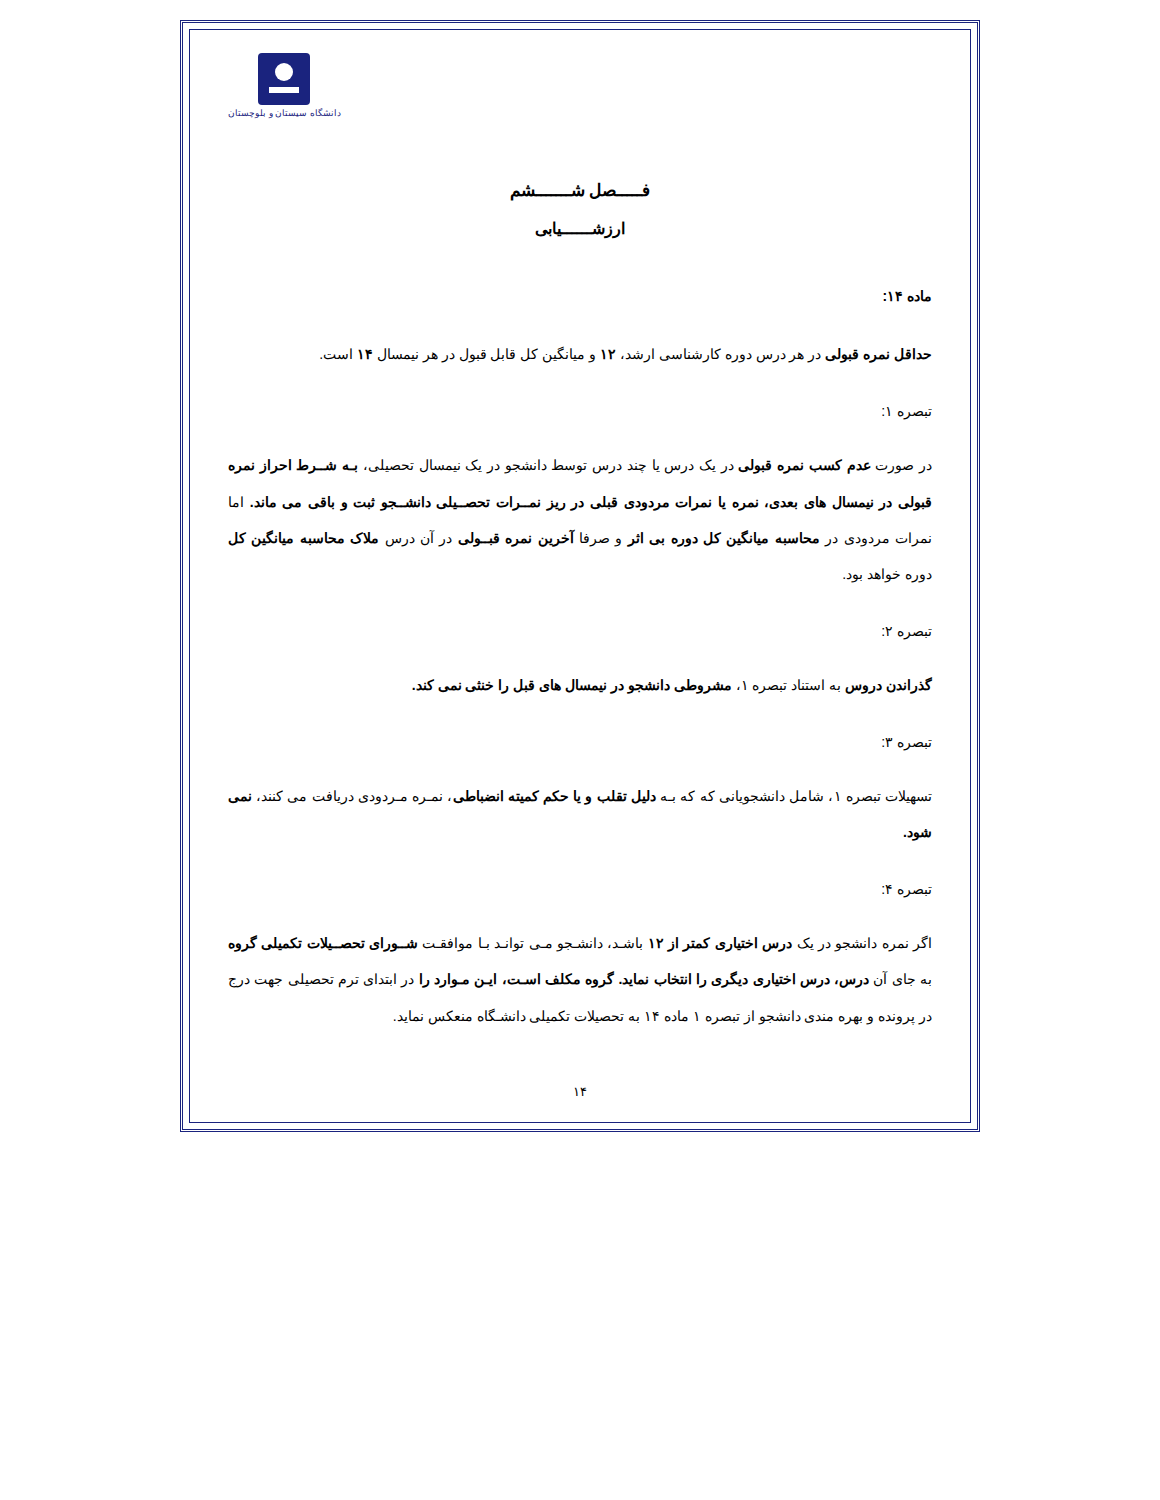دانشگاه سیستان و بلوچستان
فـــــصل شـــــــشم
ارزشــــــیابی
ماده ۱۴:
حداقل نمره قبولی در هر درس دوره کارشناسی ارشد، ۱۲ و میانگین کل قابل قبول در هر نیمسال ۱۴ است.
تبصره ۱:
در صورت عدم کسب نمره قبولی در یک درس یا چند درس توسط دانشجو در یک نیمسال تحصیلی، بـه شــرط احراز نمره قبولی در نیمسال های بعدی، نمره یا نمرات مردودی قبلی در ریز نمــرات تحصــیلی دانشــجو ثبت و باقی می ماند. اما نمرات مردودی در محاسبه میانگین کل دوره بی اثر و صرفا آخرین نمره قبــولی در آن درس ملاک محاسبه میانگین کل دوره خواهد بود.
تبصره ۲:
گذراندن دروس به استناد تبصره ۱، مشروطی دانشجو در نیمسال های قبل را خنثی نمی کند.
تبصره ۳:
تسهیلات تبصره ۱، شامل دانشجویانی که که بـه دلیل تقلب و یا حکم کمیته انضباطی، نمـره مـردودی دریافت می کنند، نمی شود.
تبصره ۴:
اگر نمره دانشجو در یک درس اختیاری کمتر از ۱۲ باشـد، دانشـجو مـی توانـد بـا موافقـت شــورای تحصــیلات تکمیلی گروه به جای آن درس، درس اختیاری دیگری را انتخاب نماید. گروه مکلف اسـت، ایـن مـوارد را در ابتدای ترم تحصیلی جهت درج در پرونده و بهره مندی دانشجو از تبصره ۱ ماده ۱۴ به تحصیلات تکمیلی دانشـگاه منعکس نماید.
۱۴